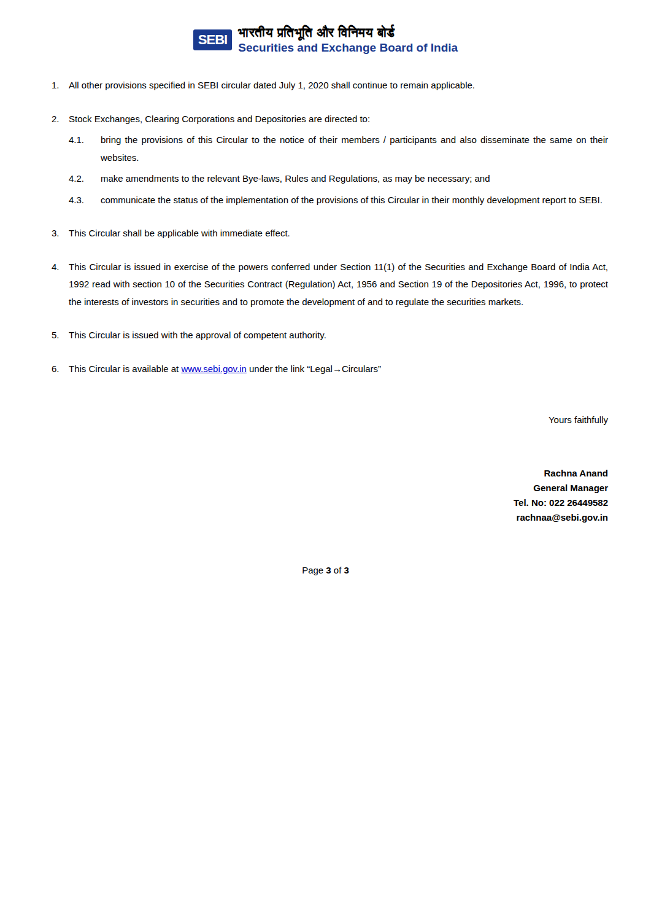SEBI
भारतीय प्रतिभूति और विनिमय बोर्ड
Securities and Exchange Board of India
All other provisions specified in SEBI circular dated July 1, 2020 shall continue to remain applicable.
Stock Exchanges, Clearing Corporations and Depositories are directed to:
4.1. bring the provisions of this Circular to the notice of their members / participants and also disseminate the same on their websites.
4.2. make amendments to the relevant Bye-laws, Rules and Regulations, as may be necessary; and
4.3. communicate the status of the implementation of the provisions of this Circular in their monthly development report to SEBI.
This Circular shall be applicable with immediate effect.
This Circular is issued in exercise of the powers conferred under Section 11(1) of the Securities and Exchange Board of India Act, 1992 read with section 10 of the Securities Contract (Regulation) Act, 1956 and Section 19 of the Depositories Act, 1996, to protect the interests of investors in securities and to promote the development of and to regulate the securities markets.
This Circular is issued with the approval of competent authority.
This Circular is available at www.sebi.gov.in under the link “Legal→Circulars”
Yours faithfully
Rachna Anand
General Manager
Tel. No: 022 26449582
rachnaa@sebi.gov.in
Page 3 of 3